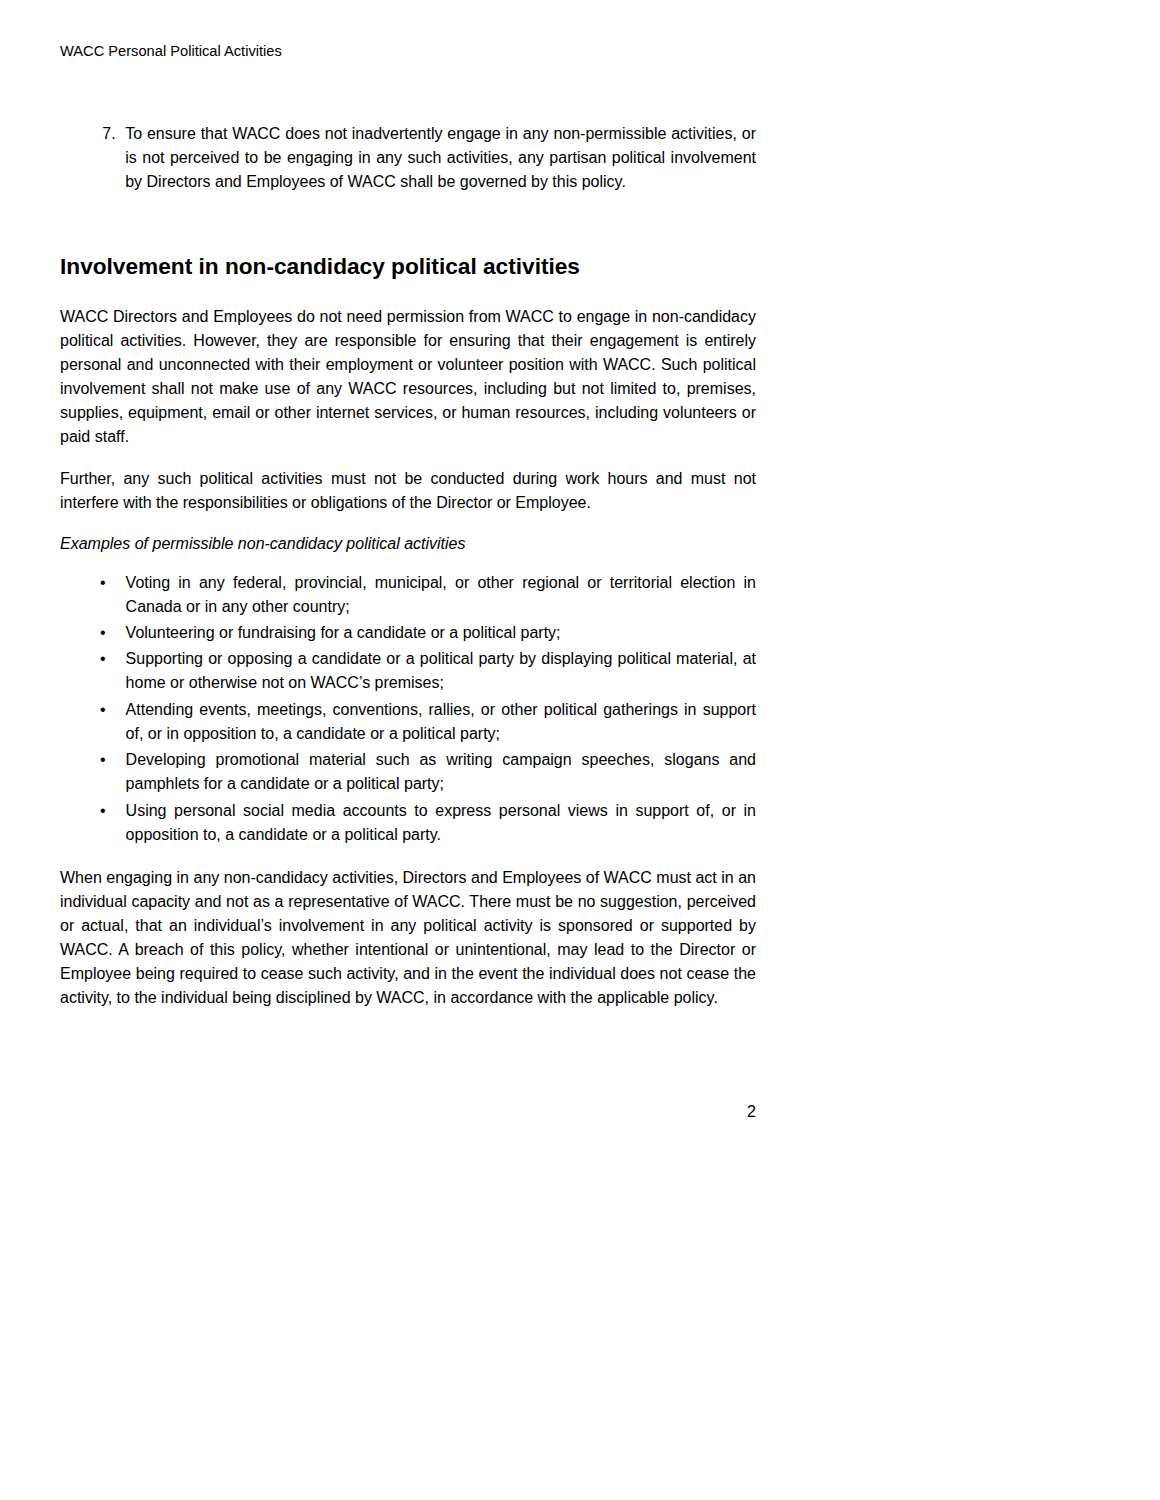WACC Personal Political Activities
7. To ensure that WACC does not inadvertently engage in any non-permissible activities, or is not perceived to be engaging in any such activities, any partisan political involvement by Directors and Employees of WACC shall be governed by this policy.
Involvement in non-candidacy political activities
WACC Directors and Employees do not need permission from WACC to engage in non-candidacy political activities. However, they are responsible for ensuring that their engagement is entirely personal and unconnected with their employment or volunteer position with WACC. Such political involvement shall not make use of any WACC resources, including but not limited to, premises, supplies, equipment, email or other internet services, or human resources, including volunteers or paid staff.
Further, any such political activities must not be conducted during work hours and must not interfere with the responsibilities or obligations of the Director or Employee.
Examples of permissible non-candidacy political activities
•Voting in any federal, provincial, municipal, or other regional or territorial election in Canada or in any other country;
•Volunteering or fundraising for a candidate or a political party;
•Supporting or opposing a candidate or a political party by displaying political material, at home or otherwise not on WACC’s premises;
•Attending events, meetings, conventions, rallies, or other political gatherings in support of, or in opposition to, a candidate or a political party;
•Developing promotional material such as writing campaign speeches, slogans and pamphlets for a candidate or a political party;
•Using personal social media accounts to express personal views in support of, or in opposition to, a candidate or a political party.
When engaging in any non-candidacy activities, Directors and Employees of WACC must act in an individual capacity and not as a representative of WACC. There must be no suggestion, perceived or actual, that an individual’s involvement in any political activity is sponsored or supported by WACC. A breach of this policy, whether intentional or unintentional, may lead to the Director or Employee being required to cease such activity, and in the event the individual does not cease the activity, to the individual being disciplined by WACC, in accordance with the applicable policy.
2